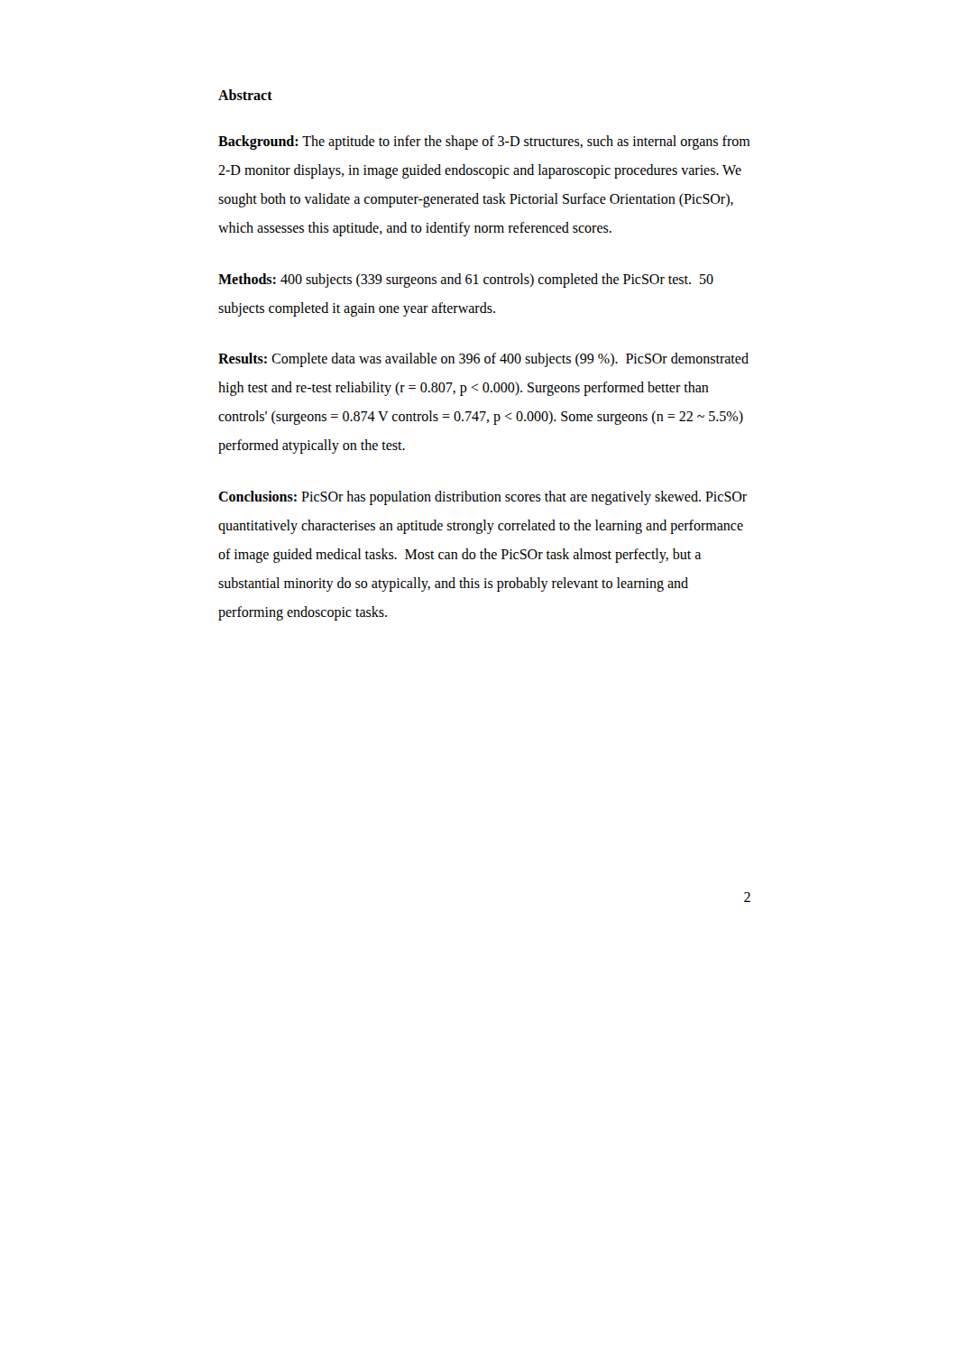Abstract
Background: The aptitude to infer the shape of 3-D structures, such as internal organs from 2-D monitor displays, in image guided endoscopic and laparoscopic procedures varies. We sought both to validate a computer-generated task Pictorial Surface Orientation (PicSOr), which assesses this aptitude, and to identify norm referenced scores.
Methods: 400 subjects (339 surgeons and 61 controls) completed the PicSOr test. 50 subjects completed it again one year afterwards.
Results: Complete data was available on 396 of 400 subjects (99 %). PicSOr demonstrated high test and re-test reliability (r = 0.807, p < 0.000). Surgeons performed better than controls' (surgeons = 0.874 V controls = 0.747, p < 0.000). Some surgeons (n = 22 ~ 5.5%) performed atypically on the test.
Conclusions: PicSOr has population distribution scores that are negatively skewed. PicSOr quantitatively characterises an aptitude strongly correlated to the learning and performance of image guided medical tasks. Most can do the PicSOr task almost perfectly, but a substantial minority do so atypically, and this is probably relevant to learning and performing endoscopic tasks.
2